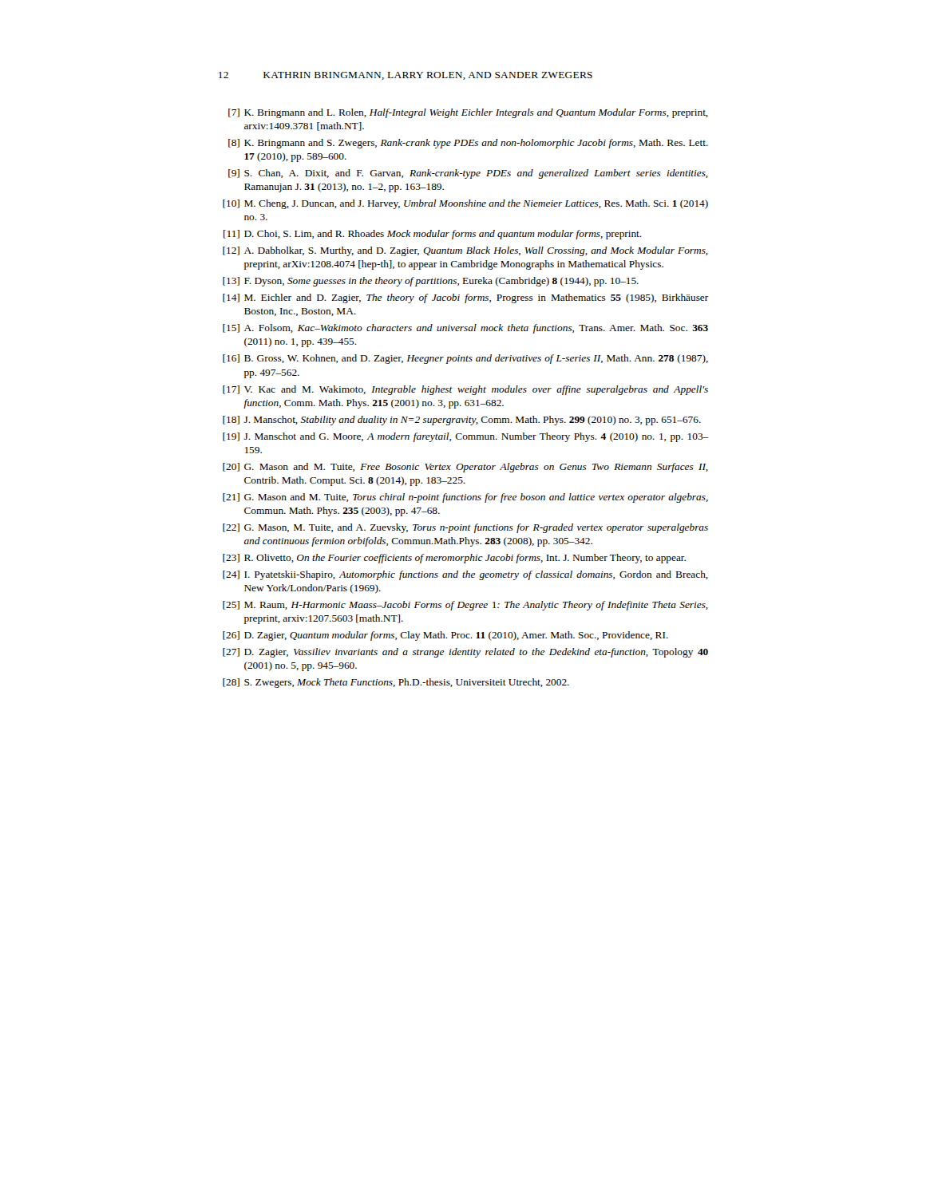12 KATHRIN BRINGMANN, LARRY ROLEN, AND SANDER ZWEGERS
[7] K. Bringmann and L. Rolen, Half-Integral Weight Eichler Integrals and Quantum Modular Forms, preprint, arxiv:1409.3781 [math.NT].
[8] K. Bringmann and S. Zwegers, Rank-crank type PDEs and non-holomorphic Jacobi forms, Math. Res. Lett. 17 (2010), pp. 589–600.
[9] S. Chan, A. Dixit, and F. Garvan, Rank-crank-type PDEs and generalized Lambert series identities, Ramanujan J. 31 (2013), no. 1–2, pp. 163–189.
[10] M. Cheng, J. Duncan, and J. Harvey, Umbral Moonshine and the Niemeier Lattices, Res. Math. Sci. 1 (2014) no. 3.
[11] D. Choi, S. Lim, and R. Rhoades Mock modular forms and quantum modular forms, preprint.
[12] A. Dabholkar, S. Murthy, and D. Zagier, Quantum Black Holes, Wall Crossing, and Mock Modular Forms, preprint, arXiv:1208.4074 [hep-th], to appear in Cambridge Monographs in Mathematical Physics.
[13] F. Dyson, Some guesses in the theory of partitions, Eureka (Cambridge) 8 (1944), pp. 10–15.
[14] M. Eichler and D. Zagier, The theory of Jacobi forms, Progress in Mathematics 55 (1985), Birkhäuser Boston, Inc., Boston, MA.
[15] A. Folsom, Kac–Wakimoto characters and universal mock theta functions, Trans. Amer. Math. Soc. 363 (2011) no. 1, pp. 439–455.
[16] B. Gross, W. Kohnen, and D. Zagier, Heegner points and derivatives of L-series II, Math. Ann. 278 (1987), pp. 497–562.
[17] V. Kac and M. Wakimoto, Integrable highest weight modules over affine superalgebras and Appell's function, Comm. Math. Phys. 215 (2001) no. 3, pp. 631–682.
[18] J. Manschot, Stability and duality in N=2 supergravity, Comm. Math. Phys. 299 (2010) no. 3, pp. 651–676.
[19] J. Manschot and G. Moore, A modern fareytail, Commun. Number Theory Phys. 4 (2010) no. 1, pp. 103–159.
[20] G. Mason and M. Tuite, Free Bosonic Vertex Operator Algebras on Genus Two Riemann Surfaces II, Contrib. Math. Comput. Sci. 8 (2014), pp. 183–225.
[21] G. Mason and M. Tuite, Torus chiral n-point functions for free boson and lattice vertex operator algebras, Commun. Math. Phys. 235 (2003), pp. 47–68.
[22] G. Mason, M. Tuite, and A. Zuevsky, Torus n-point functions for R-graded vertex operator superalgebras and continuous fermion orbifolds, Commun.Math.Phys. 283 (2008), pp. 305–342.
[23] R. Olivetto, On the Fourier coefficients of meromorphic Jacobi forms, Int. J. Number Theory, to appear.
[24] I. Pyatetskii-Shapiro, Automorphic functions and the geometry of classical domains, Gordon and Breach, New York/London/Paris (1969).
[25] M. Raum, H-Harmonic Maass–Jacobi Forms of Degree 1: The Analytic Theory of Indefinite Theta Series, preprint, arxiv:1207.5603 [math.NT].
[26] D. Zagier, Quantum modular forms, Clay Math. Proc. 11 (2010), Amer. Math. Soc., Providence, RI.
[27] D. Zagier, Vassiliev invariants and a strange identity related to the Dedekind eta-function, Topology 40 (2001) no. 5, pp. 945–960.
[28] S. Zwegers, Mock Theta Functions, Ph.D.-thesis, Universiteit Utrecht, 2002.